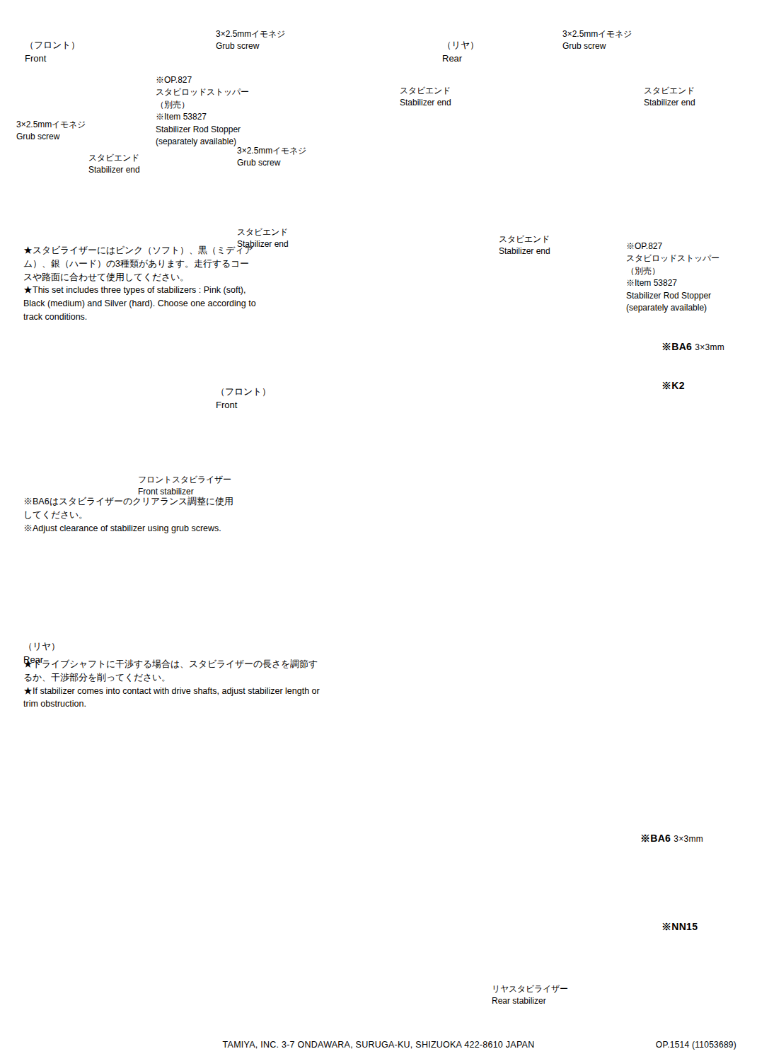3×2.5mmイモネジ Grub screw
3×2.5mmイモネジ Grub screw
（フロント） Front
（リヤ） Rear
※OP.827 スタビロッドストッパー （別売） ※Item 53827 Stabilizer Rod Stopper (separately available)
スタビエンド Stabilizer end
スタビエンド Stabilizer end
3×2.5mmイモネジ Grub screw
スタビエンド Stabilizer end
3×2.5mmイモネジ Grub screw
スタビエンド Stabilizer end
スタビエンド Stabilizer end
※OP.827 スタビロッドストッパー （別売） ※Item 53827 Stabilizer Rod Stopper (separately available)
★スタビライザーにはピンク（ソフト）、黒（ミディアム）、銀（ハード）の3種類があります。走行するコースや路面に合わせて使用してください。 ★This set includes three types of stabilizers : Pink (soft), Black (medium) and Silver (hard). Choose one according to track conditions.
（フロント） Front
フロントスタビライザー Front stabilizer
※BA6はスタビライザーのクリアランス調整に使用してください。 ※Adjust clearance of stabilizer using grub screws.
（リヤ） Rear
★ドライブシャフトに干渉する場合は、スタビライザーの長さを調節するか、干渉部分を削ってください。 ★If stabilizer comes into contact with drive shafts, adjust stabilizer length or trim obstruction.
※BA6 3×3mm
※K2
※BA6 3×3mm
※NN15
リヤスタビライザー Rear stabilizer
TAMIYA, INC. 3-7 ONDAWARA, SURUGA-KU, SHIZUOKA 422-8610 JAPAN OP.1514 (11053689)